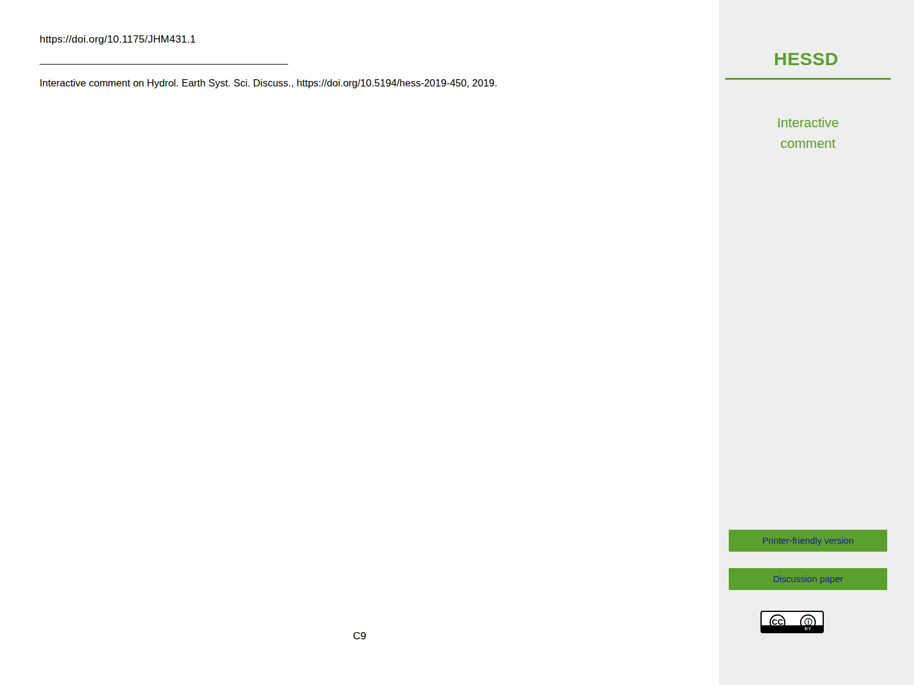https://doi.org/10.1175/JHM431.1
Interactive comment on Hydrol. Earth Syst. Sci. Discuss., https://doi.org/10.5194/hess-2019-450, 2019.
C9
HESSD
Interactive
comment
Printer-friendly version Discussion paper
CC
ⓘ
BY